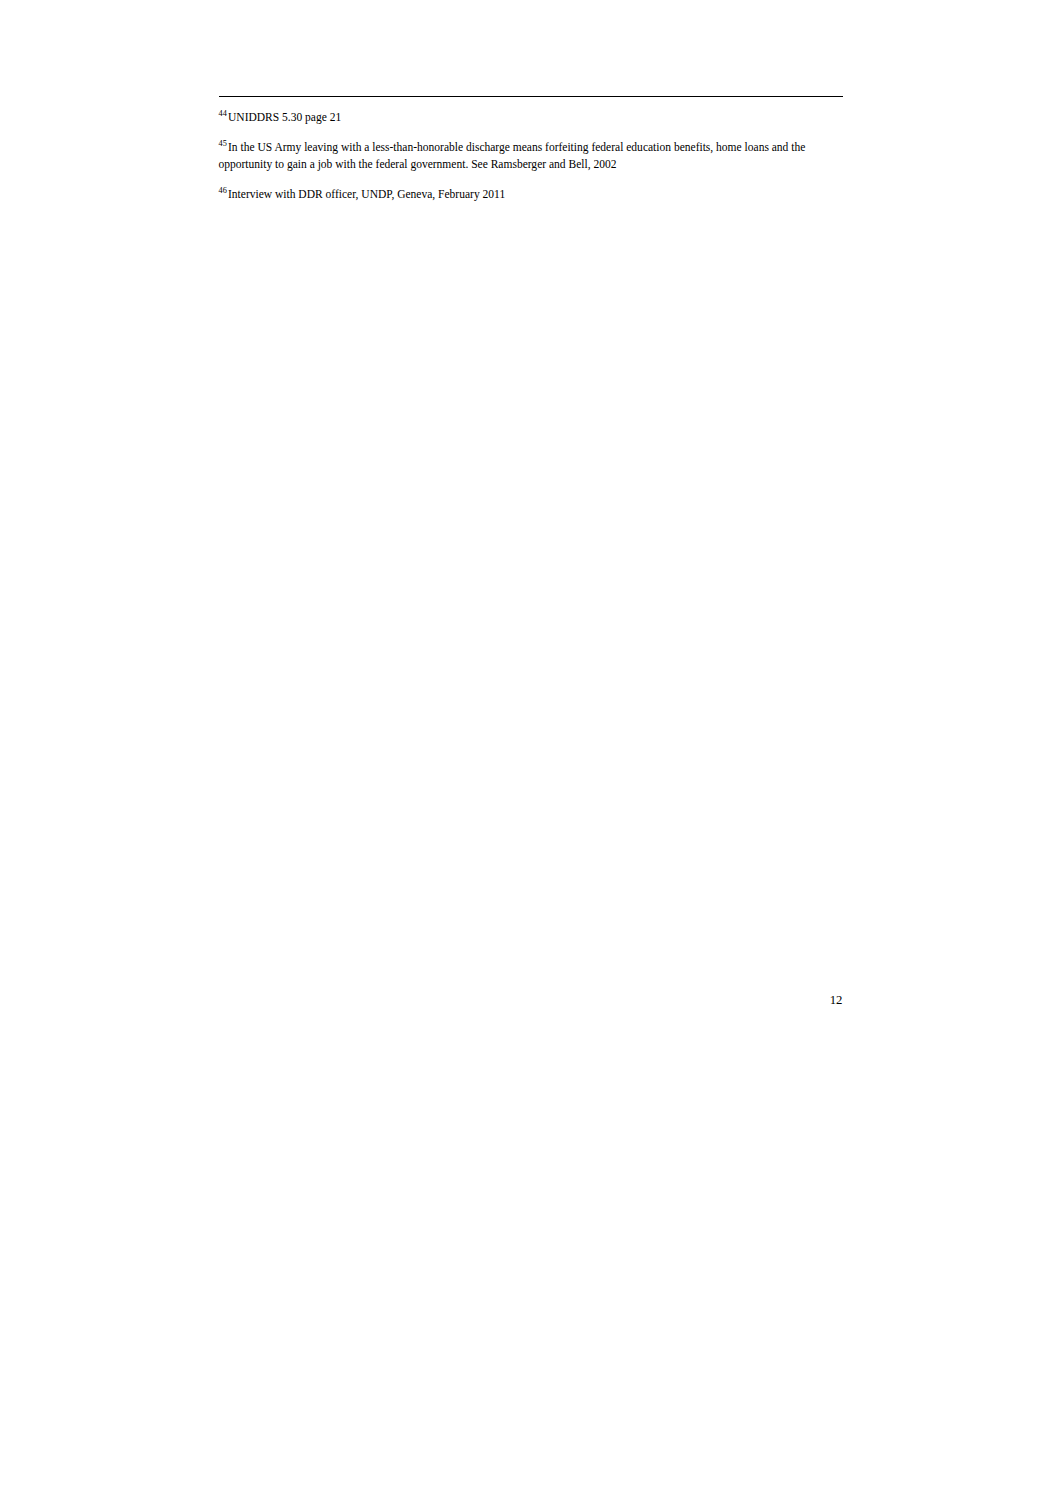44UNIDDRS 5.30 page 21
45In the US Army leaving with a less-than-honorable discharge means forfeiting federal education benefits, home loans and the opportunity to gain a job with the federal government. See Ramsberger and Bell, 2002
46Interview with DDR officer, UNDP, Geneva, February 2011
12